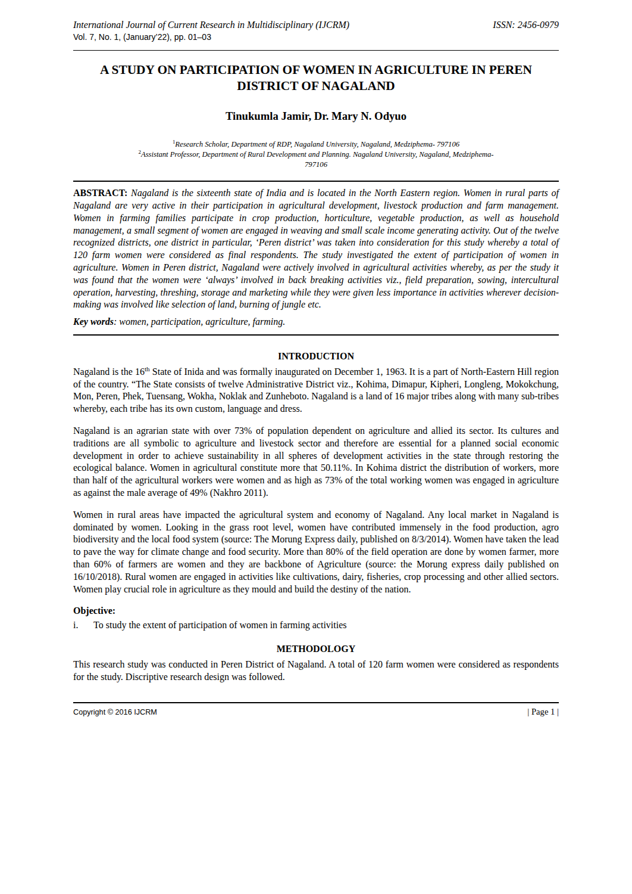International Journal of Current Research in Multidisciplinary (IJCRM)
Vol. 7, No. 1, (January’22), pp. 01–03
ISSN: 2456-0979
A Study on Participation of Women in Agriculture in Peren District of Nagaland
Tinukumla Jamir, Dr. Mary N. Odyuo
1Research Scholar, Department of RDP, Nagaland University, Nagaland, Medziphema- 797106
2Assistant Professor, Department of Rural Development and Planning. Nagaland University, Nagaland, Medziphema-
797106
ABSTRACT: Nagaland is the sixteenth state of India and is located in the North Eastern region. Women in rural parts of Nagaland are very active in their participation in agricultural development, livestock production and farm management. Women in farming families participate in crop production, horticulture, vegetable production, as well as household management, a small segment of women are engaged in weaving and small scale income generating activity. Out of the twelve recognized districts, one district in particular, ‘Peren district’ was taken into consideration for this study whereby a total of 120 farm women were considered as final respondents. The study investigated the extent of participation of women in agriculture. Women in Peren district, Nagaland were actively involved in agricultural activities whereby, as per the study it was found that the women were ‘always’ involved in back breaking activities viz., field preparation, sowing, intercultural operation, harvesting, threshing, storage and marketing while they were given less importance in activities wherever decision-making was involved like selection of land, burning of jungle etc.
Key words: women, participation, agriculture, farming.
Introduction
Nagaland is the 16th State of Inida and was formally inaugurated on December 1, 1963. It is a part of North-Eastern Hill region of the country. “The State consists of twelve Administrative District viz., Kohima, Dimapur, Kipheri, Longleng, Mokokchung, Mon, Peren, Phek, Tuensang, Wokha, Noklak and Zunheboto. Nagaland is a land of 16 major tribes along with many sub-tribes whereby, each tribe has its own custom, language and dress.
Nagaland is an agrarian state with over 73% of population dependent on agriculture and allied its sector. Its cultures and traditions are all symbolic to agriculture and livestock sector and therefore are essential for a planned social economic development in order to achieve sustainability in all spheres of development activities in the state through restoring the ecological balance. Women in agricultural constitute more that 50.11%. In Kohima district the distribution of workers, more than half of the agricultural workers were women and as high as 73% of the total working women was engaged in agriculture as against the male average of 49% (Nakhro 2011).
Women in rural areas have impacted the agricultural system and economy of Nagaland. Any local market in Nagaland is dominated by women. Looking in the grass root level, women have contributed immensely in the food production, agro biodiversity and the local food system (source: The Morung Express daily, published on 8/3/2014). Women have taken the lead to pave the way for climate change and food security. More than 80% of the field operation are done by women farmer, more than 60% of farmers are women and they are backbone of Agriculture (source: the Morung express daily published on 16/10/2018). Rural women are engaged in activities like cultivations, dairy, fisheries, crop processing and other allied sectors. Women play crucial role in agriculture as they mould and build the destiny of the nation.
Objective:
i. To study the extent of participation of women in farming activities
Methodology
This research study was conducted in Peren District of Nagaland. A total of 120 farm women were considered as respondents for the study. Discriptive research design was followed.
Copyright © 2016 IJCRM
| Page 1 |